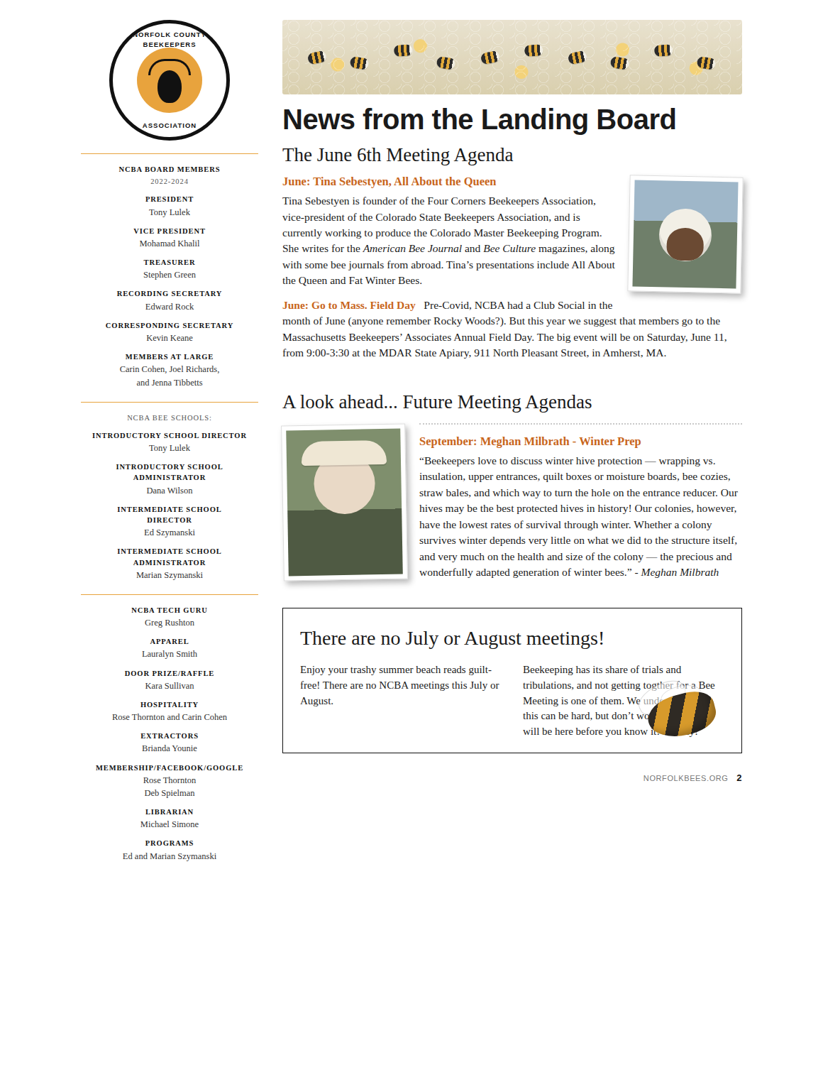NORFOLK COUNTY BEEKEEPERS ASSOCIATION
NCBA BOARD MEMBERS
2022-2024
PRESIDENT
Tony Lulek
VICE PRESIDENT
Mohamad Khalil
TREASURER
Stephen Green
RECORDING SECRETARY
Edward Rock
CORRESPONDING SECRETARY
Kevin Keane
MEMBERS AT LARGE
Carin Cohen, Joel Richards,
and Jenna Tibbetts
NCBA BEE SCHOOLS:
INTRODUCTORY SCHOOL DIRECTOR
Tony Lulek
INTRODUCTORY SCHOOL ADMINISTRATOR
Dana Wilson
INTERMEDIATE SCHOOL
DIRECTOR
Ed Szymanski
INTERMEDIATE SCHOOL ADMINISTRATOR
Marian Szymanski
NCBA TECH GURU
Greg Rushton
APPAREL
Lauralyn Smith
DOOR PRIZE/RAFFLE
Kara Sullivan
HOSPITALITY
Rose Thornton and Carin Cohen
EXTRACTORS
Brianda Younie
MEMBERSHIP/FACEBOOK/GOOGLE
Rose Thornton
Deb Spielman
LIBRARIAN
Michael Simone
PROGRAMS
Ed and Marian Szymanski
News from the Landing Board
The June 6th Meeting Agenda
June: Tina Sebestyen, All About the Queen
Tina Sebestyen is founder of the Four Corners Beekeepers Association, vice-president of the Colorado State Beekeepers Association, and is currently working to produce the Colorado Master Beekeeping Program. She writes for the American Bee Journal and Bee Culture magazines, along with some bee journals from abroad. Tina’s presentations include All About the Queen and Fat Winter Bees.
June: Go to Mass. Field Day Pre-Covid, NCBA had a Club Social in the month of June (anyone remember Rocky Woods?). But this year we suggest that members go to the Massachusetts Beekeepers’ Associates Annual Field Day. The big event will be on Saturday, June 11, from 9:00-3:30 at the MDAR State Apiary, 911 North Pleasant Street, in Amherst, MA.
A look ahead... Future Meeting Agendas
September: Meghan Milbrath - Winter Prep
“Beekeepers love to discuss winter hive protection — wrapping vs. insulation, upper entrances, quilt boxes or moisture boards, bee cozies, straw bales, and which way to turn the hole on the entrance reducer. Our hives may be the best protected hives in history! Our colonies, however, have the lowest rates of survival through winter. Whether a colony survives winter depends very little on what we did to the structure itself, and very much on the health and size of the colony — the precious and wonderfully adapted generation of winter bees.” - Meghan Milbrath
There are no July or August meetings!
Enjoy your trashy summer beach reads guilt-free! There are no NCBA meetings this July or August.
Beekeeping has its share of trials and tribulations, and not getting togther for a Bee Meeting is one of them. We understand that this can be hard, but don’t worry, September will be here before you know it! Hooray!
NORFOLKBEES.ORG 2